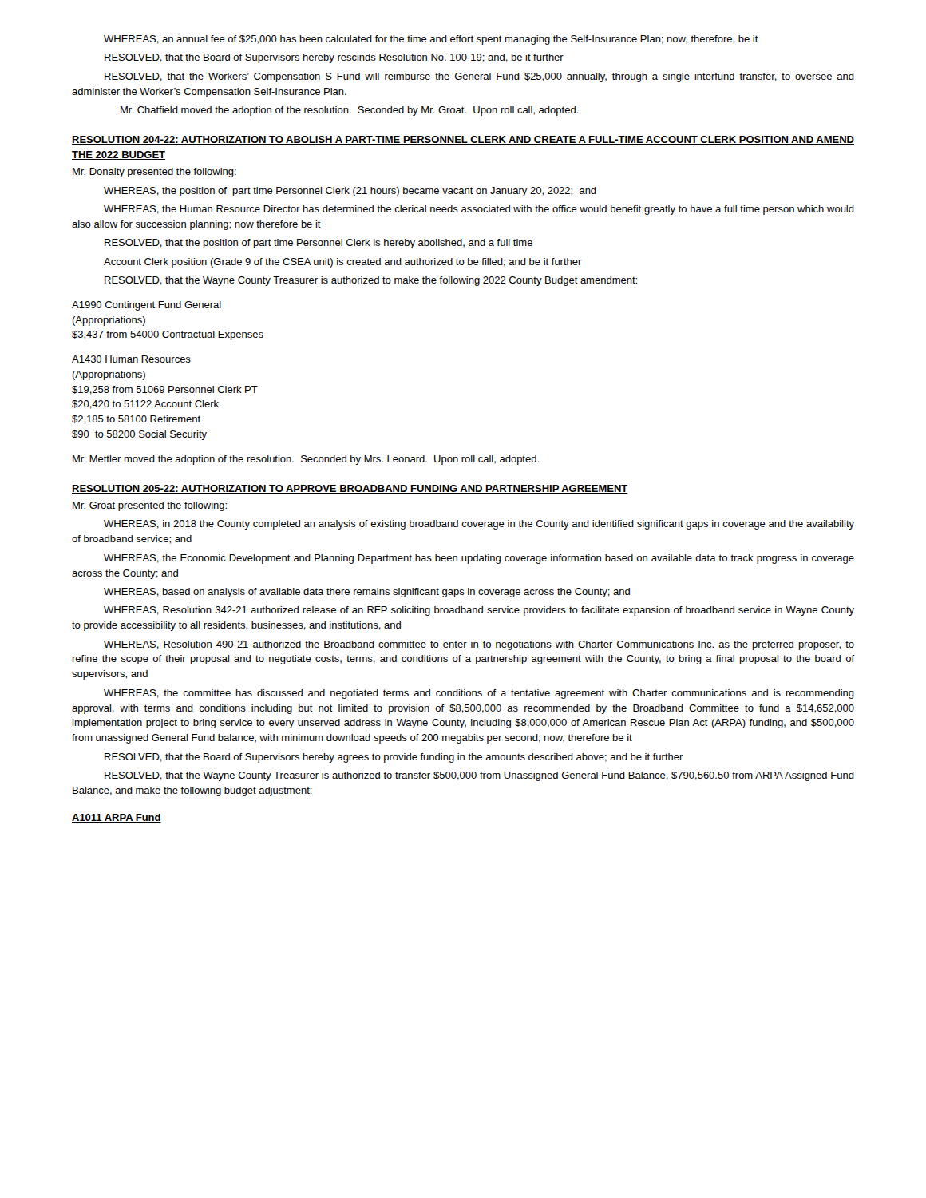WHEREAS, an annual fee of $25,000 has been calculated for the time and effort spent managing the Self-Insurance Plan; now, therefore, be it
RESOLVED, that the Board of Supervisors hereby rescinds Resolution No. 100-19; and, be it further
RESOLVED, that the Workers’ Compensation S Fund will reimburse the General Fund $25,000 annually, through a single interfund transfer, to oversee and administer the Worker’s Compensation Self-Insurance Plan.
Mr. Chatfield moved the adoption of the resolution. Seconded by Mr. Groat. Upon roll call, adopted.
RESOLUTION 204-22: AUTHORIZATION TO ABOLISH A PART-TIME PERSONNEL CLERK AND CREATE A FULL-TIME ACCOUNT CLERK POSITION AND AMEND THE 2022 BUDGET
Mr. Donalty presented the following:
WHEREAS, the position of part time Personnel Clerk (21 hours) became vacant on January 20, 2022; and
WHEREAS, the Human Resource Director has determined the clerical needs associated with the office would benefit greatly to have a full time person which would also allow for succession planning; now therefore be it
RESOLVED, that the position of part time Personnel Clerk is hereby abolished, and a full time
Account Clerk position (Grade 9 of the CSEA unit) is created and authorized to be filled; and be it further
RESOLVED, that the Wayne County Treasurer is authorized to make the following 2022 County Budget amendment:
A1990 Contingent Fund General
(Appropriations)
$3,437 from 54000 Contractual Expenses
A1430 Human Resources
(Appropriations)
$19,258 from 51069 Personnel Clerk PT
$20,420 to 51122 Account Clerk
$2,185 to 58100 Retirement
$90 to 58200 Social Security
Mr. Mettler moved the adoption of the resolution. Seconded by Mrs. Leonard. Upon roll call, adopted.
RESOLUTION 205-22: AUTHORIZATION TO APPROVE BROADBAND FUNDING AND PARTNERSHIP AGREEMENT
Mr. Groat presented the following:
WHEREAS, in 2018 the County completed an analysis of existing broadband coverage in the County and identified significant gaps in coverage and the availability of broadband service; and
WHEREAS, the Economic Development and Planning Department has been updating coverage information based on available data to track progress in coverage across the County; and
WHEREAS, based on analysis of available data there remains significant gaps in coverage across the County; and
WHEREAS, Resolution 342-21 authorized release of an RFP soliciting broadband service providers to facilitate expansion of broadband service in Wayne County to provide accessibility to all residents, businesses, and institutions, and
WHEREAS, Resolution 490-21 authorized the Broadband committee to enter in to negotiations with Charter Communications Inc. as the preferred proposer, to refine the scope of their proposal and to negotiate costs, terms, and conditions of a partnership agreement with the County, to bring a final proposal to the board of supervisors, and
WHEREAS, the committee has discussed and negotiated terms and conditions of a tentative agreement with Charter communications and is recommending approval, with terms and conditions including but not limited to provision of $8,500,000 as recommended by the Broadband Committee to fund a $14,652,000 implementation project to bring service to every unserved address in Wayne County, including $8,000,000 of American Rescue Plan Act (ARPA) funding, and $500,000 from unassigned General Fund balance, with minimum download speeds of 200 megabits per second; now, therefore be it
RESOLVED, that the Board of Supervisors hereby agrees to provide funding in the amounts described above; and be it further
RESOLVED, that the Wayne County Treasurer is authorized to transfer $500,000 from Unassigned General Fund Balance, $790,560.50 from ARPA Assigned Fund Balance, and make the following budget adjustment:
A1011 ARPA Fund